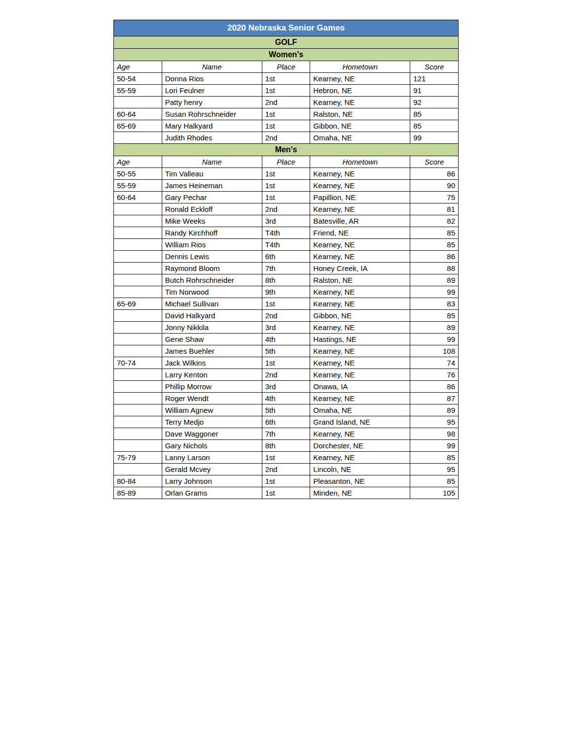2020 Nebraska Senior Games
| GOLF |
| Women's |
| Age | Name | Place | Hometown | Score |
| 50-54 | Donna Rios | 1st | Kearney, NE | 121 |
| 55-59 | Lori Feulner | 1st | Hebron, NE | 91 |
| | Patty henry | 2nd | Kearney, NE | 92 |
| 60-64 | Susan Rohrschneider | 1st | Ralston, NE | 85 |
| 65-69 | Mary Halkyard | 1st | Gibbon, NE | 85 |
| | Judith Rhodes | 2nd | Omaha, NE | 99 |
| Men's |
| Age | Name | Place | Hometown | Score |
| 50-55 | Tim Valleau | 1st | Kearney, NE | 86 |
| 55-59 | James Heineman | 1st | Kearney, NE | 90 |
| 60-64 | Gary Pechar | 1st | Papillion, NE | 75 |
| | Ronald Eckloff | 2nd | Kearney, NE | 81 |
| | Mike Weeks | 3rd | Batesville, AR | 82 |
| | Randy Kirchhoff | T4th | Friend, NE | 85 |
| | William Rios | T4th | Kearney, NE | 85 |
| | Dennis Lewis | 6th | Kearney, NE | 86 |
| | Raymond Bloom | 7th | Honey Creek, IA | 88 |
| | Butch Rohrschneider | 8th | Ralston, NE | 89 |
| | Tim Norwood | 9th | Kearney, NE | 99 |
| 65-69 | Michael Sullivan | 1st | Kearney, NE | 83 |
| | David Halkyard | 2nd | Gibbon, NE | 85 |
| | Jonny Nikkila | 3rd | Kearney, NE | 89 |
| | Gene Shaw | 4th | Hastings, NE | 99 |
| | James Buehler | 5th | Kearney, NE | 108 |
| 70-74 | Jack Wilkins | 1st | Kearney, NE | 74 |
| | Larry Kenton | 2nd | Kearney, NE | 76 |
| | Phillip Morrow | 3rd | Onawa, IA | 86 |
| | Roger Wendt | 4th | Kearney, NE | 87 |
| | William Agnew | 5th | Omaha, NE | 89 |
| | Terry Medjo | 6th | Grand Island, NE | 95 |
| | Dave Waggoner | 7th | Kearney, NE | 98 |
| | Gary Nichols | 8th | Dorchester, NE | 99 |
| 75-79 | Lanny Larson | 1st | Kearney, NE | 85 |
| | Gerald Mcvey | 2nd | Lincoln, NE | 95 |
| 80-84 | Larry Johnson | 1st | Pleasanton, NE | 85 |
| 85-89 | Orlan Grams | 1st | Minden, NE | 105 |